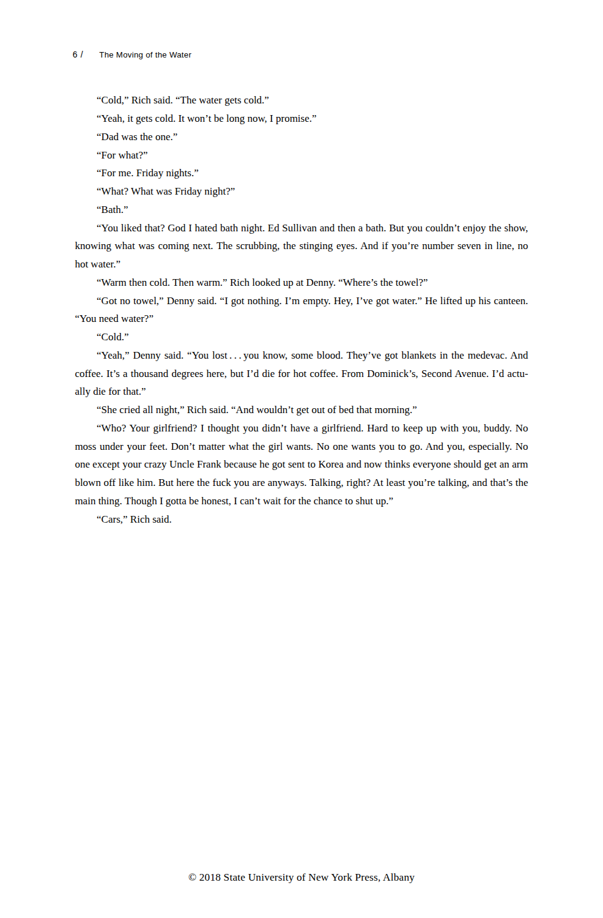6/The Moving of the Water
“Cold,” Rich said. “The water gets cold.”
“Yeah, it gets cold. It won’t be long now, I promise.”
“Dad was the one.”
“For what?”
“For me. Friday nights.”
“What? What was Friday night?”
“Bath.”
“You liked that? God I hated bath night. Ed Sullivan and then a bath. But you couldn’t enjoy the show, knowing what was coming next. The scrubbing, the stinging eyes. And if you’re number seven in line, no hot water.”
“Warm then cold. Then warm.” Rich looked up at Denny. “Where’s the towel?”
“Got no towel,” Denny said. “I got nothing. I’m empty. Hey, I’ve got water.” He lifted up his canteen. “You need water?”
“Cold.”
“Yeah,” Denny said. “You lost . . . you know, some blood. They’ve got blankets in the medevac. And coffee. It’s a thousand degrees here, but I’d die for hot coffee. From Dominick’s, Second Avenue. I’d actually die for that.”
“She cried all night,” Rich said. “And wouldn’t get out of bed that morning.”
“Who? Your girlfriend? I thought you didn’t have a girlfriend. Hard to keep up with you, buddy. No moss under your feet. Don’t matter what the girl wants. No one wants you to go. And you, especially. No one except your crazy Uncle Frank because he got sent to Korea and now thinks everyone should get an arm blown off like him. But here the fuck you are anyways. Talking, right? At least you’re talking, and that’s the main thing. Though I gotta be honest, I can’t wait for the chance to shut up.”
“Cars,” Rich said.
© 2018 State University of New York Press, Albany